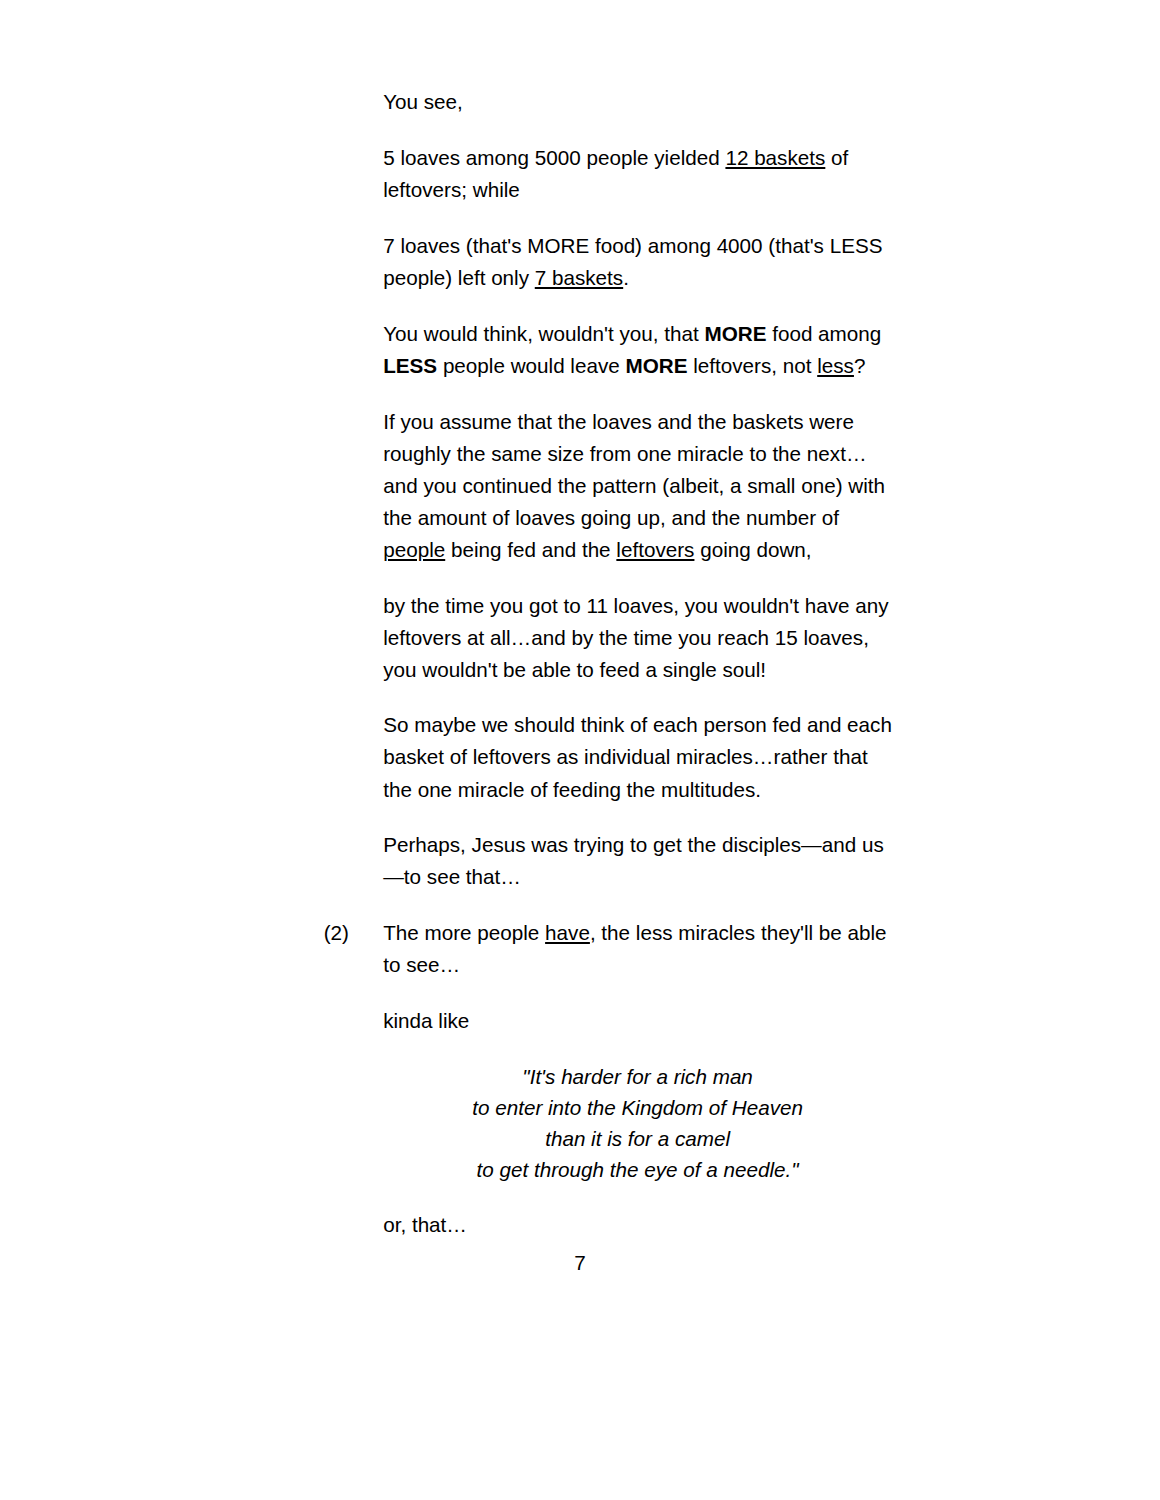You see,
5 loaves among 5000 people yielded 12 baskets of leftovers; while
7 loaves (that's MORE food) among 4000 (that's LESS people) left only 7 baskets.
You would think, wouldn't you, that MORE food among LESS people would leave MORE leftovers, not less?
If you assume that the loaves and the baskets were roughly the same size from one miracle to the next…and you continued the pattern (albeit, a small one) with the amount of loaves going up, and the number of people being fed and the leftovers going down,
by the time you got to 11 loaves, you wouldn't have any leftovers at all…and by the time you reach 15 loaves, you wouldn't be able to feed a single soul!
So maybe we should think of each person fed and each basket of leftovers as individual miracles…rather that the one miracle of feeding the multitudes.
Perhaps, Jesus was trying to get the disciples—and us—to see that…
(2) The more people have, the less miracles they'll be able to see…
kinda like
"It's harder for a rich man
to enter into the Kingdom of Heaven
than it is for a camel
to get through the eye of a needle."
or, that…
7